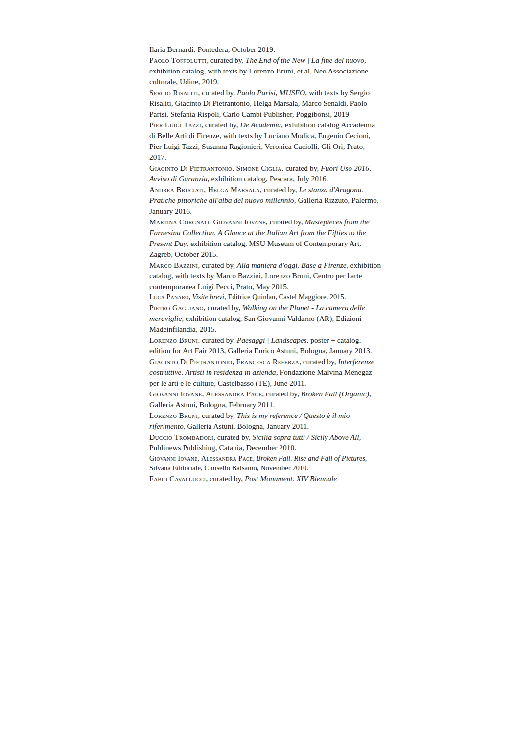Ilaria Bernardi, Pontedera, October 2019.
Paolo Toffolutti, curated by, The End of the New | La fine del nuovo, exhibition catalog, with texts by Lorenzo Bruni, et al, Neo Associazione culturale, Udine, 2019.
Sergio Risaliti, curated by, Paolo Parisi, MUSEO, with texts by Sergio Risaliti, Giacinto Di Pietrantonio, Helga Marsala, Marco Senaldi, Paolo Parisi, Stefania Rispoli, Carlo Cambi Publisher, Poggibonsi, 2019.
Pier Luigi Tazzi, curated by, De Academia, exhibition catalog Accademia di Belle Arti di Firenze, with texts by Luciano Modica, Eugenio Cecioni, Pier Luigi Tazzi, Susanna Ragionieri, Veronica Caciolli, Gli Ori, Prato, 2017.
Giacinto Di Pietrantonio, Simone Ciglia, curated by, Fuori Uso 2016. Avviso di Garanzia, exhibition catalog, Pescara, July 2016.
Andrea Bruciati, Helga Marsala, curated by, Le stanza d'Aragona. Pratiche pittoriche all'alba del nuovo millennio, Galleria Rizzuto, Palermo, January 2016.
Martina Corgnati, Giovanni Iovane, curated by, Mastepieces from the Farnesina Collection. A Glance at the Italian Art from the Fifties to the Present Day, exhibition catalog, MSU Museum of Contemporary Art, Zagreb, October 2015.
Marco Bazzini, curated by, Alla maniera d'oggi. Base a Firenze, exhibition catalog, with texts by Marco Bazzini, Lorenzo Bruni, Centro per l'arte contemporanea Luigi Pecci, Prato, May 2015.
Luca Panaro, Visite brevi, Editrice Quinlan, Castel Maggiore, 2015.
Pietro Gaglianò, curated by, Walking on the Planet - La camera delle meraviglie, exhibition catalog, San Giovanni Valdarno (AR), Edizioni Madeinfilandia, 2015.
Lorenzo Bruni, curated by, Paesaggi | Landscapes, poster + catalog, edition for Art Fair 2013, Galleria Enrico Astuni, Bologna, January 2013.
Giacinto Di Pietrantonio, Francesca Referza, curated by, Interferenze costruttive. Artisti in residenza in azienda, Fondazione Malvina Menegaz per le arti e le culture, Castelbasso (TE), June 2011.
Giovanni Iovane, Alessandra Pace, curated by, Broken Fall (Organic), Galleria Astuni, Bologna, February 2011.
Lorenzo Bruni, curated by, This is my reference / Questo è il mio riferimento, Galleria Astuni, Bologna, January 2011.
Duccio Trombadori, curated by, Sicilia sopra tutti / Sicily Above All, Publinews Publishing, Catania, December 2010.
Giovanni Iovane, Alessandra Pace, Broken Fall. Rise and Fall of Pictures, Silvana Editoriale, Cinisello Balsamo, November 2010.
Fabio Cavallucci, curated by, Post Monument. XIV Biennale